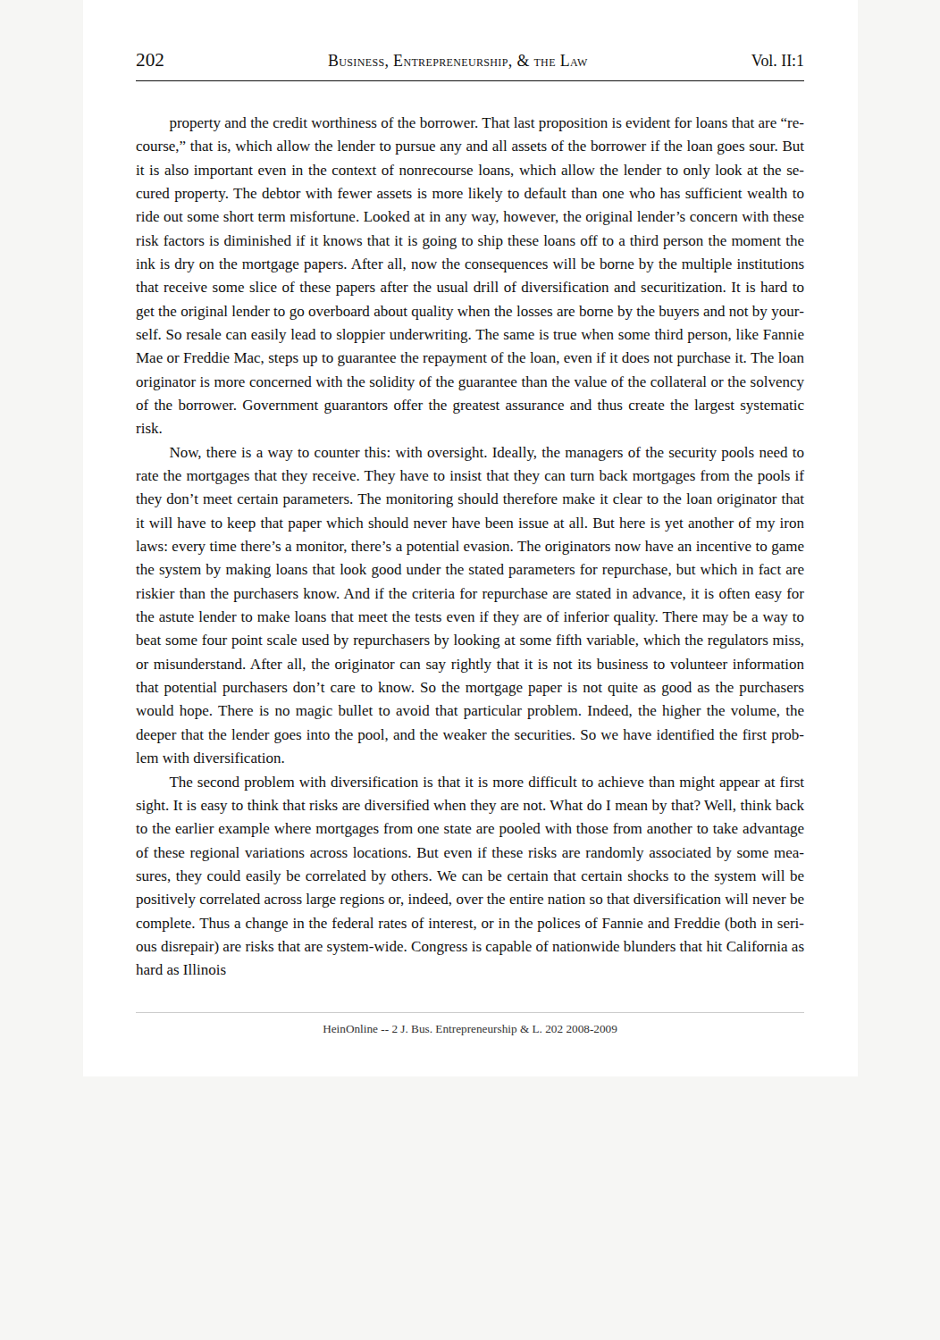202 Business, Entrepreneurship, & the Law Vol. II:1
property and the credit worthiness of the borrower. That last proposition is evident for loans that are “recourse,” that is, which allow the lender to pursue any and all assets of the borrower if the loan goes sour. But it is also important even in the context of nonrecourse loans, which allow the lender to only look at the secured property. The debtor with fewer assets is more likely to default than one who has sufficient wealth to ride out some short term misfortune. Looked at in any way, however, the original lender’s concern with these risk factors is diminished if it knows that it is going to ship these loans off to a third person the moment the ink is dry on the mortgage papers. After all, now the consequences will be borne by the multiple institutions that receive some slice of these papers after the usual drill of diversification and securitization. It is hard to get the original lender to go overboard about quality when the losses are borne by the buyers and not by yourself. So resale can easily lead to sloppier underwriting. The same is true when some third person, like Fannie Mae or Freddie Mac, steps up to guarantee the repayment of the loan, even if it does not purchase it. The loan originator is more concerned with the solidity of the guarantee than the value of the collateral or the solvency of the borrower. Government guarantors offer the greatest assurance and thus create the largest systematic risk.
Now, there is a way to counter this: with oversight. Ideally, the managers of the security pools need to rate the mortgages that they receive. They have to insist that they can turn back mortgages from the pools if they don’t meet certain parameters. The monitoring should therefore make it clear to the loan originator that it will have to keep that paper which should never have been issue at all. But here is yet another of my iron laws: every time there’s a monitor, there’s a potential evasion. The originators now have an incentive to game the system by making loans that look good under the stated parameters for repurchase, but which in fact are riskier than the purchasers know. And if the criteria for repurchase are stated in advance, it is often easy for the astute lender to make loans that meet the tests even if they are of inferior quality. There may be a way to beat some four point scale used by repurchasers by looking at some fifth variable, which the regulators miss, or misunderstand. After all, the originator can say rightly that it is not its business to volunteer information that potential purchasers don’t care to know. So the mortgage paper is not quite as good as the purchasers would hope. There is no magic bullet to avoid that particular problem. Indeed, the higher the volume, the deeper that the lender goes into the pool, and the weaker the securities. So we have identified the first problem with diversification.
The second problem with diversification is that it is more difficult to achieve than might appear at first sight. It is easy to think that risks are diversified when they are not. What do I mean by that? Well, think back to the earlier example where mortgages from one state are pooled with those from another to take advantage of these regional variations across locations. But even if these risks are randomly associated by some measures, they could easily be correlated by others. We can be certain that certain shocks to the system will be positively correlated across large regions or, indeed, over the entire nation so that diversification will never be complete. Thus a change in the federal rates of interest, or in the polices of Fannie and Freddie (both in serious disrepair) are risks that are system-wide. Congress is capable of nationwide blunders that hit California as hard as Illinois
HeinOnline -- 2 J. Bus. Entrepreneurship & L. 202 2008-2009